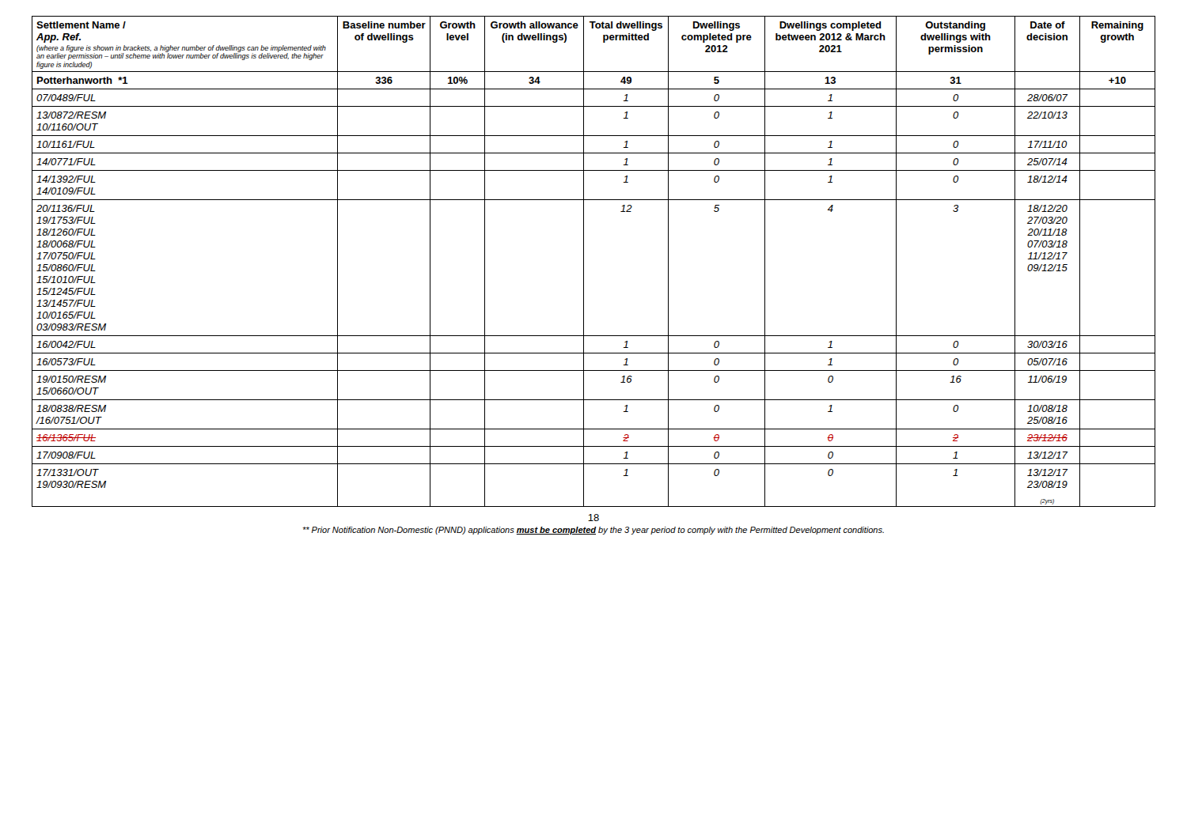| Settlement Name / App. Ref. (where a figure is shown in brackets, a higher number of dwellings can be implemented with an earlier permission – until scheme with lower number of dwellings is delivered, the higher figure is included) | Baseline number of dwellings | Growth level | Growth allowance (in dwellings) | Total dwellings permitted | Dwellings completed pre 2012 | Dwellings completed between 2012 & March 2021 | Outstanding dwellings with permission | Date of decision | Remaining growth |
| --- | --- | --- | --- | --- | --- | --- | --- | --- | --- |
| Potterhanworth *1 | 336 | 10% | 34 | 49 | 5 | 13 | 31 | | +10 |
| 07/0489/FUL | | | | 1 | 0 | 1 | 0 | 28/06/07 | |
| 13/0872/RESM 10/1160/OUT | | | | 1 | 0 | 1 | 0 | 22/10/13 | |
| 10/1161/FUL | | | | 1 | 0 | 1 | 0 | 17/11/10 | |
| 14/0771/FUL | | | | 1 | 0 | 1 | 0 | 25/07/14 | |
| 14/1392/FUL 14/0109/FUL | | | | 1 | 0 | 1 | 0 | 18/12/14 | |
| 20/1136/FUL 19/1753/FUL 18/1260/FUL 18/0068/FUL 17/0750/FUL 15/0860/FUL 15/1010/FUL 15/1245/FUL 13/1457/FUL 10/0165/FUL 03/0983/RESM | | | | 12 | 5 | 4 | 3 | 18/12/20 27/03/20 20/11/18 07/03/18 11/12/17 09/12/15 | |
| 16/0042/FUL | | | | 1 | 0 | 1 | 0 | 30/03/16 | |
| 16/0573/FUL | | | | 1 | 0 | 1 | 0 | 05/07/16 | |
| 19/0150/RESM 15/0660/OUT | | | | 16 | 0 | 0 | 16 | 11/06/19 | |
| 18/0838/RESM /16/0751/OUT | | | | 1 | 0 | 1 | 0 | 10/08/18 25/08/16 | |
| 16/1365/FUL | | | | 2 | 0 | 0 | 2 | 23/12/16 | |
| 17/0908/FUL | | | | 1 | 0 | 0 | 1 | 13/12/17 | |
| 17/1331/OUT 19/0930/RESM | | | | 1 | 0 | 0 | 1 | 13/12/17 23/08/19 (2yrs) | |
18
** Prior Notification Non-Domestic (PNND) applications must be completed by the 3 year period to comply with the Permitted Development conditions.